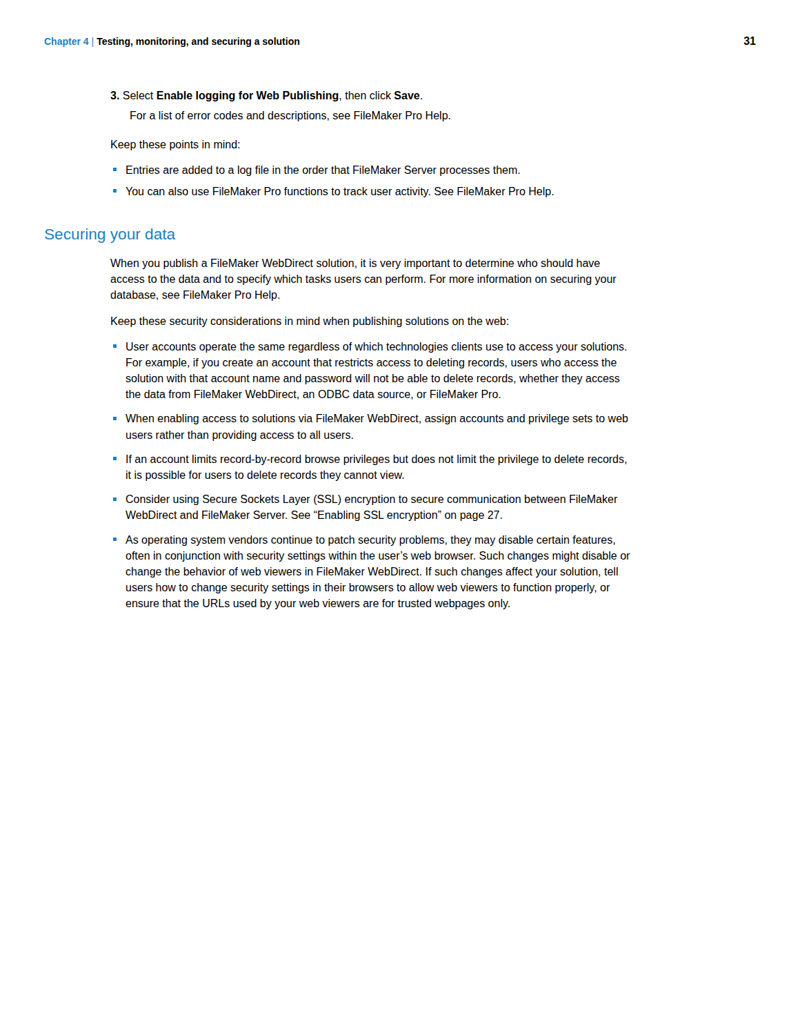Chapter 4|Testing, monitoring, and securing a solution
31
3. Select Enable logging for Web Publishing, then click Save.
For a list of error codes and descriptions, see FileMaker Pro Help.
Keep these points in mind:
Entries are added to a log file in the order that FileMaker Server processes them.
You can also use FileMaker Pro functions to track user activity. See FileMaker Pro Help.
Securing your data
When you publish a FileMaker WebDirect solution, it is very important to determine who should have access to the data and to specify which tasks users can perform. For more information on securing your database, see FileMaker Pro Help.
Keep these security considerations in mind when publishing solutions on the web:
User accounts operate the same regardless of which technologies clients use to access your solutions. For example, if you create an account that restricts access to deleting records, users who access the solution with that account name and password will not be able to delete records, whether they access the data from FileMaker WebDirect, an ODBC data source, or FileMaker Pro.
When enabling access to solutions via FileMaker WebDirect, assign accounts and privilege sets to web users rather than providing access to all users.
If an account limits record-by-record browse privileges but does not limit the privilege to delete records, it is possible for users to delete records they cannot view.
Consider using Secure Sockets Layer (SSL) encryption to secure communication between FileMaker WebDirect and FileMaker Server. See “Enabling SSL encryption” on page 27.
As operating system vendors continue to patch security problems, they may disable certain features, often in conjunction with security settings within the user’s web browser. Such changes might disable or change the behavior of web viewers in FileMaker WebDirect. If such changes affect your solution, tell users how to change security settings in their browsers to allow web viewers to function properly, or ensure that the URLs used by your web viewers are for trusted webpages only.